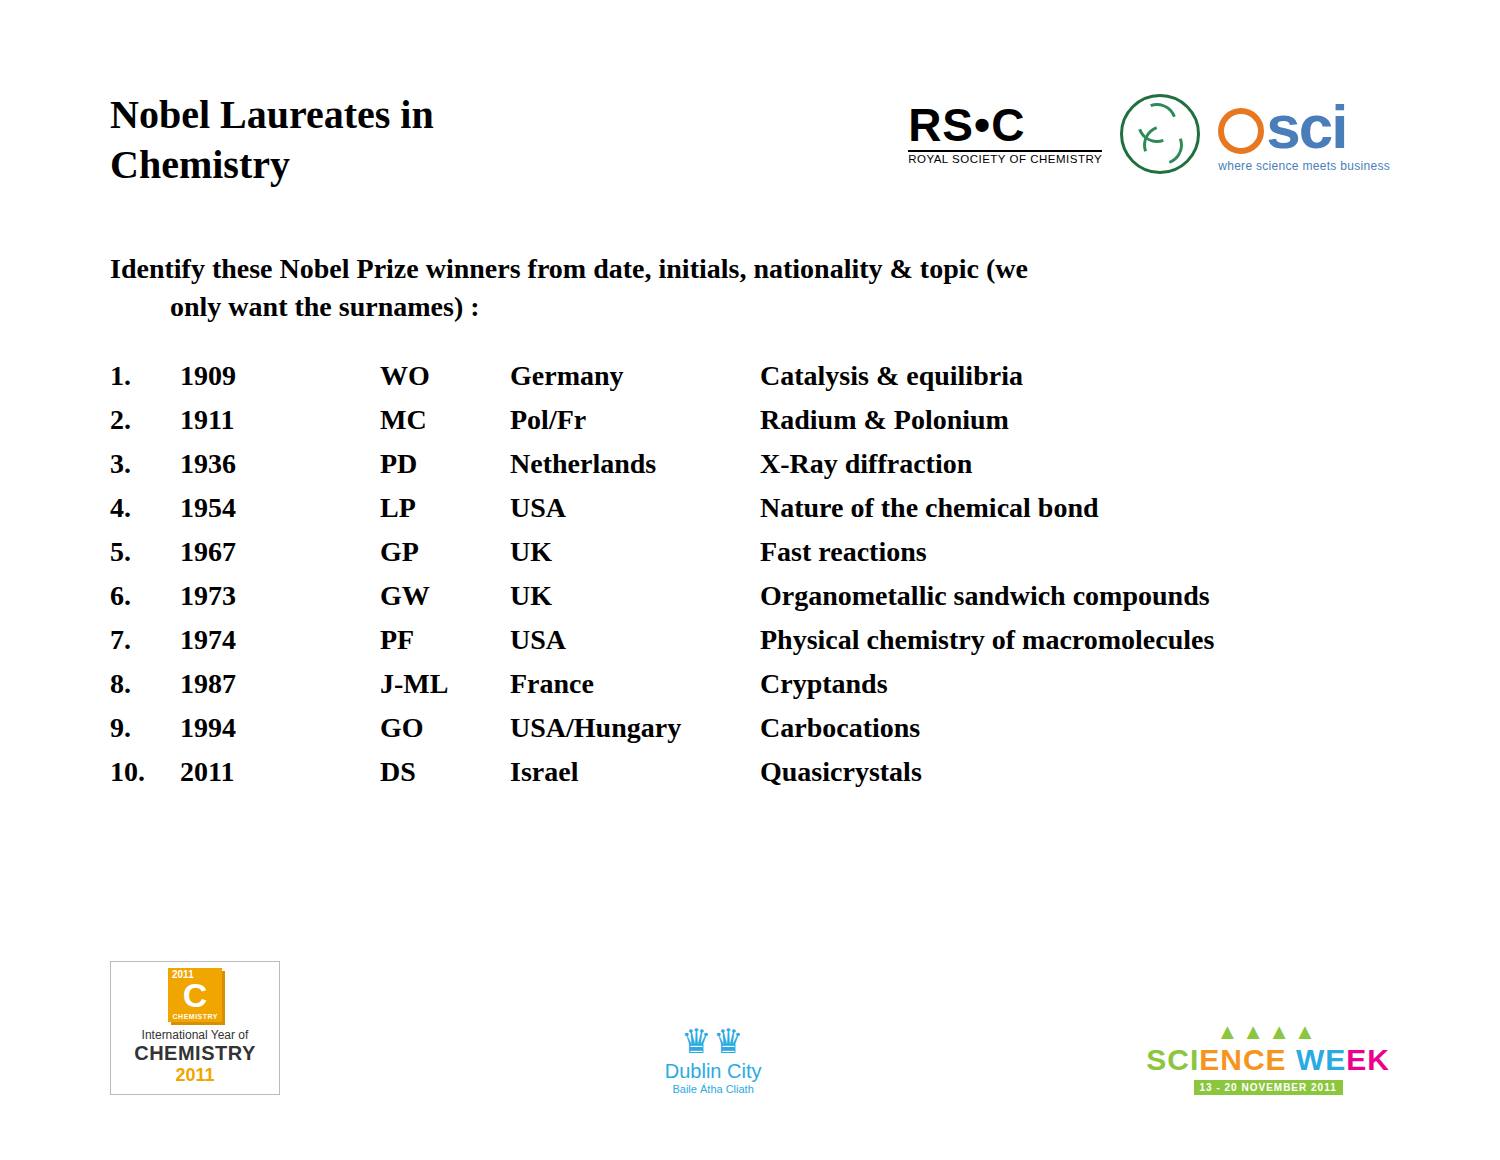Nobel Laureates in
Chemistry
RS•C
ROYAL SOCIETY OF CHEMISTRY
sci
where science meets business
Identify these Nobel Prize winners from date, initials, nationality & topic (we only want the surnames) :
| 1. | 1909 | WO | Germany | Catalysis & equilibria |
| 2. | 1911 | MC | Pol/Fr | Radium & Polonium |
| 3. | 1936 | PD | Netherlands | X-Ray diffraction |
| 4. | 1954 | LP | USA | Nature of the chemical bond |
| 5. | 1967 | GP | UK | Fast reactions |
| 6. | 1973 | GW | UK | Organometallic sandwich compounds |
| 7. | 1974 | PF | USA | Physical chemistry of macromolecules |
| 8. | 1987 | J-ML | France | Cryptands |
| 9. | 1994 | GO | USA/Hungary | Carbocations |
| 10. | 2011 | DS | Israel | Quasicrystals |
2011 C CHEMISTRY
International Year of
CHEMISTRY
2011
♛♛
Dublin City
Baile Átha Cliath
▲▲▲▲
SCI ENCE WE EK
13 - 20 NOVEMBER 2011